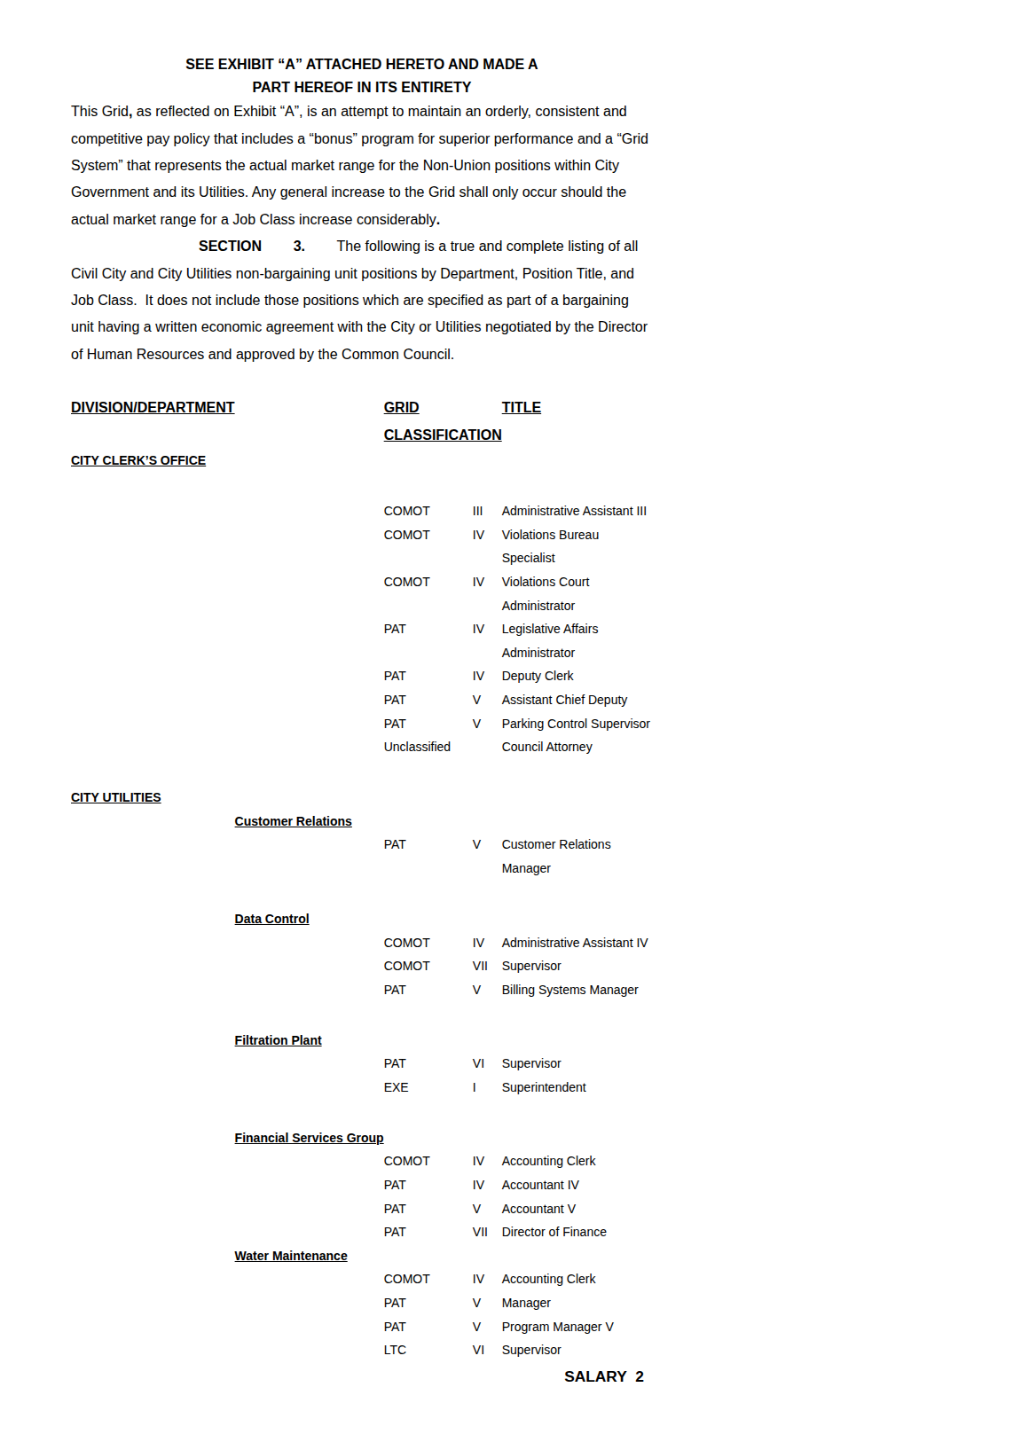SEE EXHIBIT “A” ATTACHED HERETO AND MADE A
PART HEREOF IN ITS ENTIRETY
This Grid, as reflected on Exhibit “A”, is an attempt to maintain an orderly, consistent and competitive pay policy that includes a “bonus” program for superior performance and a “Grid System” that represents the actual market range for the Non-Union positions within City Government and its Utilities. Any general increase to the Grid shall only occur should the actual market range for a Job Class increase considerably.
SECTION 3. The following is a true and complete listing of all Civil City and City Utilities non-bargaining unit positions by Department, Position Title, and Job Class. It does not include those positions which are specified as part of a bargaining unit having a written economic agreement with the City or Utilities negotiated by the Director of Human Resources and approved by the Common Council.
| DIVISION/DEPARTMENT | | GRID CLASSIFICATION | TITLE |
| CITY CLERK’S OFFICE | | | |
| | | COMOT | III | Administrative Assistant III |
| | | COMOT | IV | Violations Bureau Specialist |
| | | COMOT | IV | Violations Court Administrator |
| | | PAT | IV | Legislative Affairs Administrator |
| | | PAT | IV | Deputy Clerk |
| | | PAT | V | Assistant Chief Deputy |
| | | PAT | V | Parking Control Supervisor |
| | | Unclassified | Council Attorney |
| CITY UTILITIES | | | |
| | Customer Relations | | | |
| | | PAT | V | Customer Relations Manager |
| | Data Control | | | |
| | | COMOT | IV | Administrative Assistant IV |
| | | COMOT | VII | Supervisor |
| | | PAT | V | Billing Systems Manager |
| | Filtration Plant | | | |
| | | PAT | VI | Supervisor |
| | | EXE | I | Superintendent |
| | Financial Services Group | | | |
| | | COMOT | IV | Accounting Clerk |
| | | PAT | IV | Accountant IV |
| | | PAT | V | Accountant V |
| | | PAT | VII | Director of Finance |
| | Water Maintenance | | | |
| | | COMOT | IV | Accounting Clerk |
| | | PAT | V | Manager |
| | | PAT | V | Program Manager V |
| | | LTC | VI | Supervisor |
SALARY 2